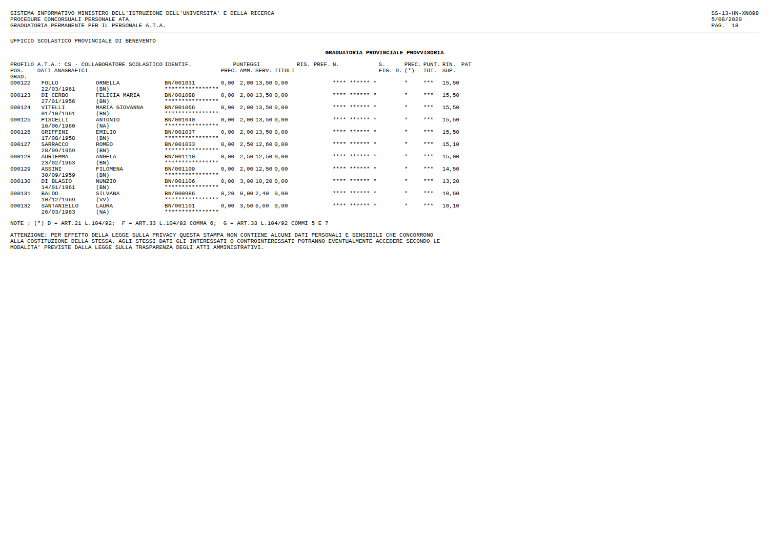SS-13-HN-XNO98
5/08/2020
PAG. 18 SISTEMA INFORMATIVO MINISTERO DELL'ISTRUZIONE DELL'UNIVERSITA' E DELLA RICERCA
PROCEDURE CONCORSUALI PERSONALE ATA
GRADUATORIA PERMANENTE PER IL PERSONALE A.T.A.
UFFICIO SCOLASTICO PROVINCIALE DI BENEVENTO
GRADUATORIA PROVINCIALE PROVVISORIA
| PROFILO A.T.A.: CS - COLLABORATORE SCOLASTICO | IDENTIF. | PUNTEGGI | | RIS. PREF. | N. | S. | PREC. | PUNT. | RIN. | PAT |
| --- | --- | --- | --- | --- | --- | --- | --- | --- | --- | --- |
| POS. DATI ANAGRAFICI | | PREC. | AMM. | SERV. | TITOLI | | | FIG. D. | (*) | TOT. | SUP. | |
| GRAD. | | | | | | | | | | | | | | |
| 000122 | FOLLO | ORNELLA | BN/001031 | 0,00 | 2,00 | 13,50 | 0,00 | | **** ****** * | | * | *** | 15,50 | |
| | 22/03/1961 | (BN) | **************** | | | | | | | | | | | |
| 000123 | DI CERBO | FELICIA MARIA | BN/001088 | 0,00 | 2,00 | 13,50 | 0,00 | | **** ****** * | | * | *** | 15,50 | |
| | 27/01/1956 | (BN) | **************** | | | | | | | | | | | |
| 000124 | VITELLI | MARIA GIOVANNA | BN/001066 | 0,00 | 2,00 | 13,50 | 0,00 | | **** ****** * | | * | *** | 15,50 | |
| | 01/10/1961 | (BN) | **************** | | | | | | | | | | | |
| 000125 | PISCELLI | ANTONIO | BN/001040 | 0,00 | 2,00 | 13,50 | 0,00 | | **** ****** * | | * | *** | 15,50 | |
| | 16/06/1960 | (NA) | **************** | | | | | | | | | | | |
| 000126 | GRIFFINI | EMILIO | BN/001037 | 0,00 | 2,00 | 13,50 | 0,00 | | **** ****** * | | * | *** | 15,50 | |
| | 17/08/1958 | (BN) | **************** | | | | | | | | | | | |
| 000127 | SARRACCO | ROMEO | BN/001033 | 0,00 | 2,50 | 12,60 | 0,00 | | **** ****** * | | * | *** | 15,10 | |
| | 28/09/1959 | (BN) | **************** | | | | | | | | | | | |
| 000128 | AURIEMMA | ANGELA | BN/001110 | 0,00 | 2,50 | 12,50 | 0,00 | | **** ****** * | | * | *** | 15,00 | |
| | 23/02/1963 | (BN) | **************** | | | | | | | | | | | |
| 000129 | ASSINI | FILOMENA | BN/001109 | 0,00 | 2,00 | 12,50 | 0,00 | | **** ****** * | | * | *** | 14,50 | |
| | 30/09/1959 | (BN) | **************** | | | | | | | | | | | |
| 000130 | DI BLASIO | NUNZIO | BN/001106 | 0,00 | 3,00 | 10,20 | 0,00 | | **** ****** * | | * | *** | 13,20 | |
| | 14/01/1961 | (BN) | **************** | | | | | | | | | | | |
| 000131 | BALDO | SILVANA | BN/000986 | 8,20 | 0,00 | 2,40 | 0,00 | | **** ****** * | | * | *** | 10,60 | |
| | 10/12/1969 | (VV) | **************** | | | | | | | | | | | |
| 000132 | SANTANIELLO | LAURA | BN/001101 | 0,00 | 3,50 | 6,60 | 0,00 | | **** ****** * | | * | *** | 10,10 | |
| | 26/03/1983 | (NA) | **************** | | | | | | | | | | | |
NOTE : (*) D = ART.21 L.104/92; F = ART.33 L.104/92 COMMA 6; G = ART.33 L.104/92 COMMI 5 E 7
ATTENZIONE: PER EFFETTO DELLA LEGGE SULLA PRIVACY QUESTA STAMPA NON CONTIENE ALCUNI DATI PERSONALI E SENSIBILI CHE CONCORRONO
ALLA COSTITUZIONE DELLA STESSA. AGLI STESSI DATI GLI INTERESSATI O CONTROINTERESSATI POTRANNO EVENTUALMENTE ACCEDERE SECONDO LE
MODALITA' PREVISTE DALLA LEGGE SULLA TRASPARENZA DEGLI ATTI AMMINISTRATIVI.